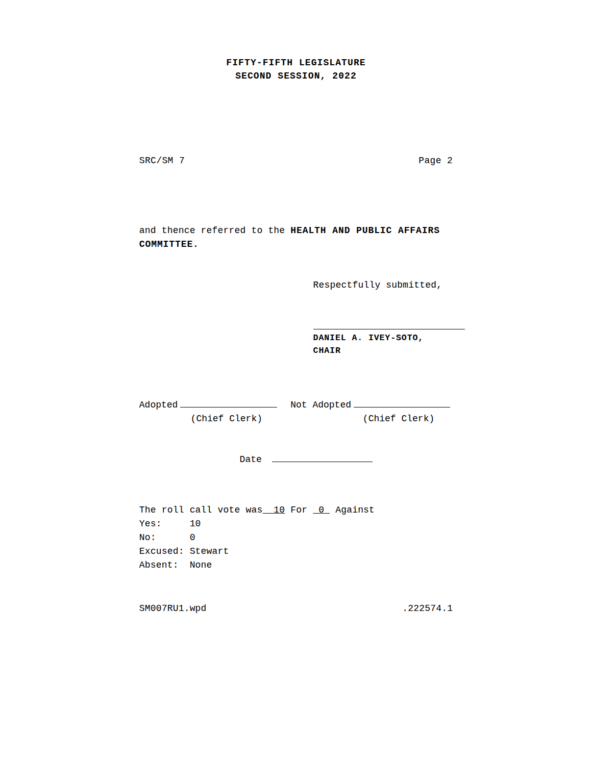FIFTY-FIFTH LEGISLATURE SECOND SESSION, 2022
SRC/SM 7 Page 2
and thence referred to the HEALTH AND PUBLIC AFFAIRS COMMITTEE.
Respectfully submitted,
DANIEL A. IVEY-SOTO, CHAIR
Adopted Not Adopted
(Chief Clerk)(Chief Clerk)
Date
The roll call vote was 10 For 0 Against Yes: 10 No: 0 Excused: Stewart Absent: None
SM007RU1.wpd .222574.1